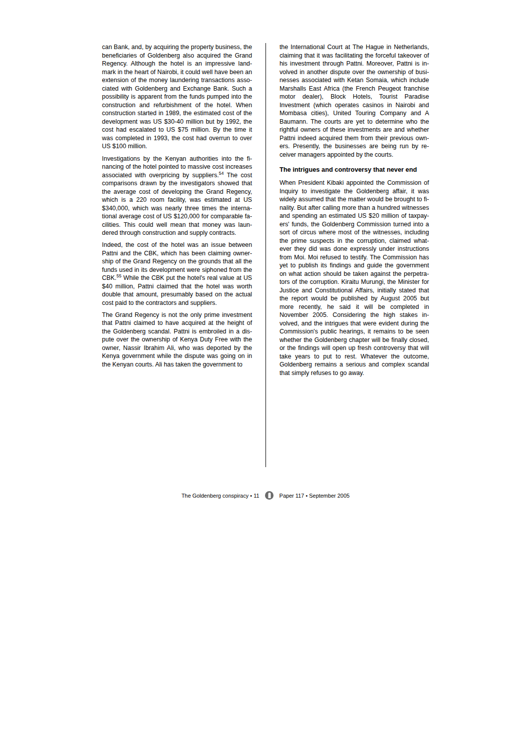can Bank, and, by acquiring the property business, the beneficiaries of Goldenberg also acquired the Grand Regency. Although the hotel is an impressive landmark in the heart of Nairobi, it could well have been an extension of the money laundering transactions associated with Goldenberg and Exchange Bank. Such a possibility is apparent from the funds pumped into the construction and refurbishment of the hotel. When construction started in 1989, the estimated cost of the development was US $30-40 million but by 1992, the cost had escalated to US $75 million. By the time it was completed in 1993, the cost had overrun to over US $100 million.
Investigations by the Kenyan authorities into the financing of the hotel pointed to massive cost increases associated with overpricing by suppliers.54 The cost comparisons drawn by the investigators showed that the average cost of developing the Grand Regency, which is a 220 room facility, was estimated at US $340,000, which was nearly three times the international average cost of US $120,000 for comparable facilities. This could well mean that money was laundered through construction and supply contracts.
Indeed, the cost of the hotel was an issue between Pattni and the CBK, which has been claiming ownership of the Grand Regency on the grounds that all the funds used in its development were siphoned from the CBK.55 While the CBK put the hotel's real value at US $40 million, Pattni claimed that the hotel was worth double that amount, presumably based on the actual cost paid to the contractors and suppliers.
The Grand Regency is not the only prime investment that Pattni claimed to have acquired at the height of the Goldenberg scandal. Pattni is embroiled in a dispute over the ownership of Kenya Duty Free with the owner, Nassir Ibrahim Ali, who was deported by the Kenya government while the dispute was going on in the Kenyan courts. Ali has taken the government to
the International Court at The Hague in Netherlands, claiming that it was facilitating the forceful takeover of his investment through Pattni. Moreover, Pattni is involved in another dispute over the ownership of businesses associated with Ketan Somaia, which include Marshalls East Africa (the French Peugeot franchise motor dealer), Block Hotels, Tourist Paradise Investment (which operates casinos in Nairobi and Mombasa cities), United Touring Company and A Baumann. The courts are yet to determine who the rightful owners of these investments are and whether Pattni indeed acquired them from their previous owners. Presently, the businesses are being run by receiver managers appointed by the courts.
The intrigues and controversy that never end
When President Kibaki appointed the Commission of Inquiry to investigate the Goldenberg affair, it was widely assumed that the matter would be brought to finality. But after calling more than a hundred witnesses and spending an estimated US $20 million of taxpayers' funds, the Goldenberg Commission turned into a sort of circus where most of the witnesses, including the prime suspects in the corruption, claimed whatever they did was done expressly under instructions from Moi. Moi refused to testify. The Commission has yet to publish its findings and guide the government on what action should be taken against the perpetrators of the corruption. Kiraitu Murungi, the Minister for Justice and Constitutional Affairs, initially stated that the report would be published by August 2005 but more recently, he said it will be completed in November 2005. Considering the high stakes involved, and the intrigues that were evident during the Commission's public hearings, it remains to be seen whether the Goldenberg chapter will be finally closed, or the findings will open up fresh controversy that will take years to put to rest. Whatever the outcome, Goldenberg remains a serious and complex scandal that simply refuses to go away.
The Goldenberg conspiracy • 11 Paper 117 • September 2005